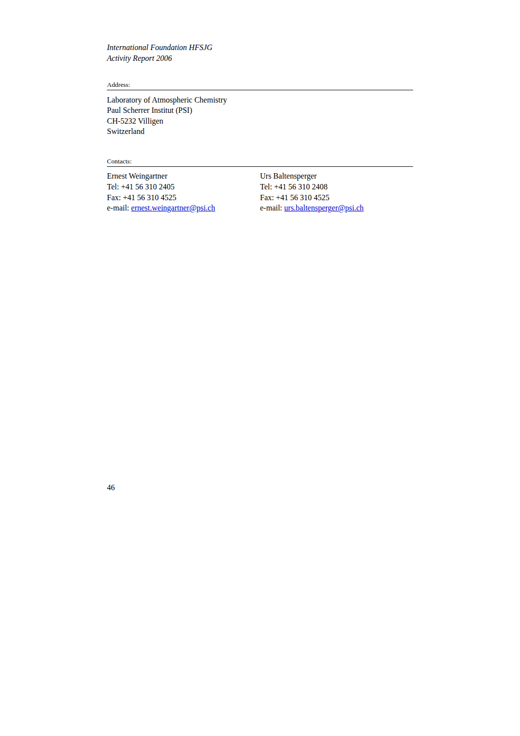International Foundation HFSJG
Activity Report 2006
Address:
Laboratory of Atmospheric Chemistry
Paul Scherrer Institut (PSI)
CH-5232 Villigen
Switzerland
Contacts:
| Ernest Weingartner Tel: +41 56 310 2405 Fax: +41 56 310 4525 e-mail: ernest.weingartner@psi.ch | Urs Baltensperger Tel: +41 56 310 2408 Fax: +41 56 310 4525 e-mail: urs.baltensperger@psi.ch |
46